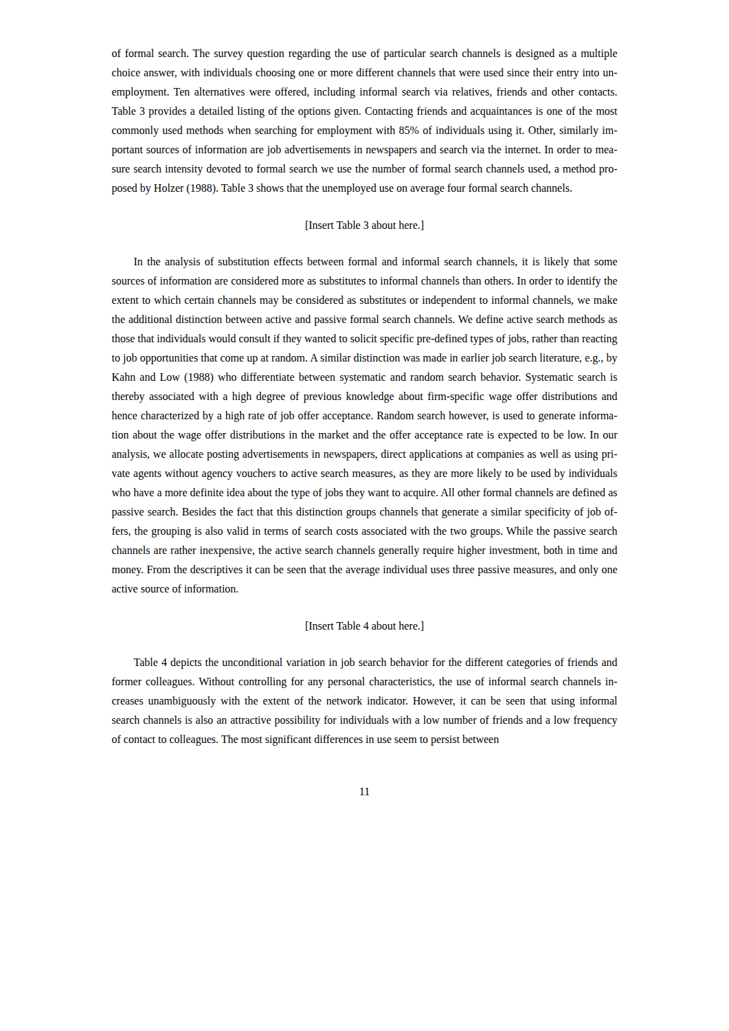of formal search. The survey question regarding the use of particular search channels is designed as a multiple choice answer, with individuals choosing one or more different channels that were used since their entry into unemployment. Ten alternatives were offered, including informal search via relatives, friends and other contacts. Table 3 provides a detailed listing of the options given. Contacting friends and acquaintances is one of the most commonly used methods when searching for employment with 85% of individuals using it. Other, similarly important sources of information are job advertisements in newspapers and search via the internet. In order to measure search intensity devoted to formal search we use the number of formal search channels used, a method proposed by Holzer (1988). Table 3 shows that the unemployed use on average four formal search channels.
[Insert Table 3 about here.]
In the analysis of substitution effects between formal and informal search channels, it is likely that some sources of information are considered more as substitutes to informal channels than others. In order to identify the extent to which certain channels may be considered as substitutes or independent to informal channels, we make the additional distinction between active and passive formal search channels. We define active search methods as those that individuals would consult if they wanted to solicit specific pre-defined types of jobs, rather than reacting to job opportunities that come up at random. A similar distinction was made in earlier job search literature, e.g., by Kahn and Low (1988) who differentiate between systematic and random search behavior. Systematic search is thereby associated with a high degree of previous knowledge about firm-specific wage offer distributions and hence characterized by a high rate of job offer acceptance. Random search however, is used to generate information about the wage offer distributions in the market and the offer acceptance rate is expected to be low. In our analysis, we allocate posting advertisements in newspapers, direct applications at companies as well as using private agents without agency vouchers to active search measures, as they are more likely to be used by individuals who have a more definite idea about the type of jobs they want to acquire. All other formal channels are defined as passive search. Besides the fact that this distinction groups channels that generate a similar specificity of job offers, the grouping is also valid in terms of search costs associated with the two groups. While the passive search channels are rather inexpensive, the active search channels generally require higher investment, both in time and money. From the descriptives it can be seen that the average individual uses three passive measures, and only one active source of information.
[Insert Table 4 about here.]
Table 4 depicts the unconditional variation in job search behavior for the different categories of friends and former colleagues. Without controlling for any personal characteristics, the use of informal search channels increases unambiguously with the extent of the network indicator. However, it can be seen that using informal search channels is also an attractive possibility for individuals with a low number of friends and a low frequency of contact to colleagues. The most significant differences in use seem to persist between
11